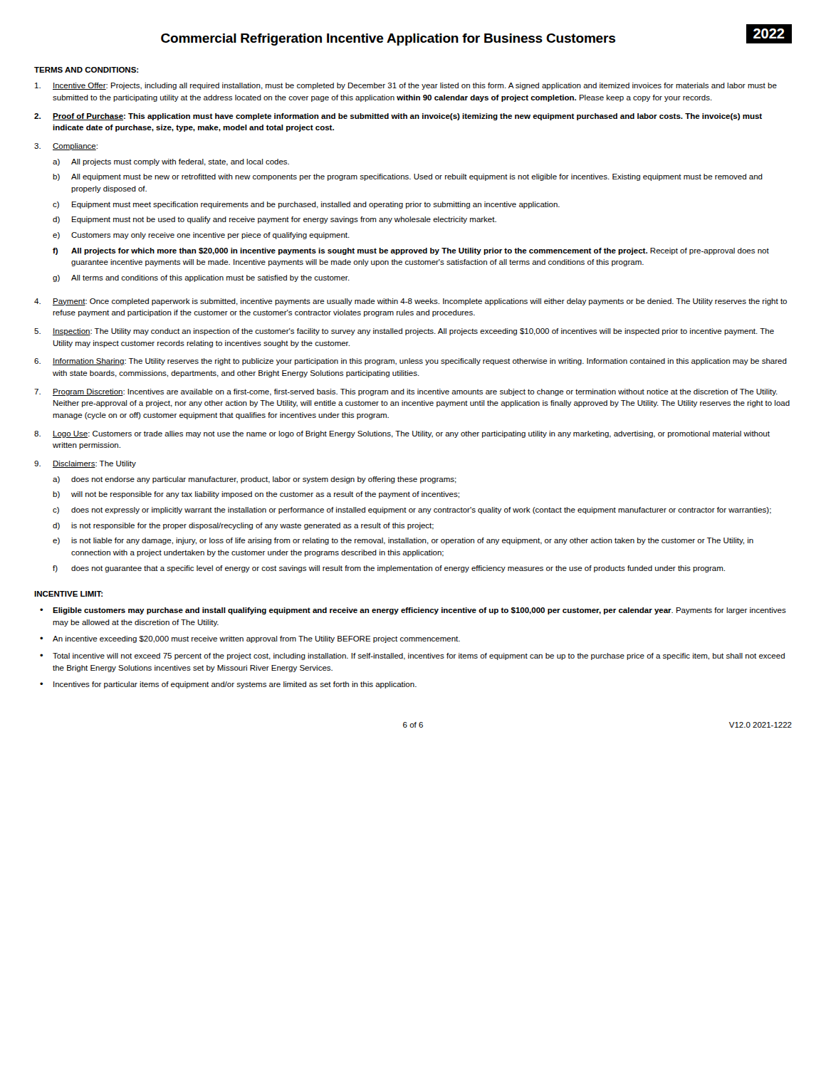Commercial Refrigeration Incentive Application for Business Customers
2022
Terms and Conditions:
Incentive Offer: Projects, including all required installation, must be completed by December 31 of the year listed on this form. A signed application and itemized invoices for materials and labor must be submitted to the participating utility at the address located on the cover page of this application within 90 calendar days of project completion. Please keep a copy for your records.
Proof of Purchase: This application must have complete information and be submitted with an invoice(s) itemizing the new equipment purchased and labor costs. The invoice(s) must indicate date of purchase, size, type, make, model and total project cost.
Compliance:
All projects must comply with federal, state, and local codes.
All equipment must be new or retrofitted with new components per the program specifications. Used or rebuilt equipment is not eligible for incentives. Existing equipment must be removed and properly disposed of.
Equipment must meet specification requirements and be purchased, installed and operating prior to submitting an incentive application.
Equipment must not be used to qualify and receive payment for energy savings from any wholesale electricity market.
Customers may only receive one incentive per piece of qualifying equipment.
All projects for which more than $20,000 in incentive payments is sought must be approved by The Utility prior to the commencement of the project. Receipt of pre-approval does not guarantee incentive payments will be made. Incentive payments will be made only upon the customer's satisfaction of all terms and conditions of this program.
All terms and conditions of this application must be satisfied by the customer.
Payment: Once completed paperwork is submitted, incentive payments are usually made within 4-8 weeks. Incomplete applications will either delay payments or be denied. The Utility reserves the right to refuse payment and participation if the customer or the customer's contractor violates program rules and procedures.
Inspection: The Utility may conduct an inspection of the customer's facility to survey any installed projects. All projects exceeding $10,000 of incentives will be inspected prior to incentive payment. The Utility may inspect customer records relating to incentives sought by the customer.
Information Sharing: The Utility reserves the right to publicize your participation in this program, unless you specifically request otherwise in writing. Information contained in this application may be shared with state boards, commissions, departments, and other Bright Energy Solutions participating utilities.
Program Discretion: Incentives are available on a first-come, first-served basis. This program and its incentive amounts are subject to change or termination without notice at the discretion of The Utility. Neither pre-approval of a project, nor any other action by The Utility, will entitle a customer to an incentive payment until the application is finally approved by The Utility. The Utility reserves the right to load manage (cycle on or off) customer equipment that qualifies for incentives under this program.
Logo Use: Customers or trade allies may not use the name or logo of Bright Energy Solutions, The Utility, or any other participating utility in any marketing, advertising, or promotional material without written permission.
Disclaimers: The Utility
does not endorse any particular manufacturer, product, labor or system design by offering these programs;
will not be responsible for any tax liability imposed on the customer as a result of the payment of incentives;
does not expressly or implicitly warrant the installation or performance of installed equipment or any contractor's quality of work (contact the equipment manufacturer or contractor for warranties);
is not responsible for the proper disposal/recycling of any waste generated as a result of this project;
is not liable for any damage, injury, or loss of life arising from or relating to the removal, installation, or operation of any equipment, or any other action taken by the customer or The Utility, in connection with a project undertaken by the customer under the programs described in this application;
does not guarantee that a specific level of energy or cost savings will result from the implementation of energy efficiency measures or the use of products funded under this program.
Incentive Limit:
Eligible customers may purchase and install qualifying equipment and receive an energy efficiency incentive of up to $100,000 per customer, per calendar year. Payments for larger incentives may be allowed at the discretion of The Utility.
An incentive exceeding $20,000 must receive written approval from The Utility BEFORE project commencement.
Total incentive will not exceed 75 percent of the project cost, including installation. If self-installed, incentives for items of equipment can be up to the purchase price of a specific item, but shall not exceed the Bright Energy Solutions incentives set by Missouri River Energy Services.
Incentives for particular items of equipment and/or systems are limited as set forth in this application.
6 of 6
V12.0 2021-1222